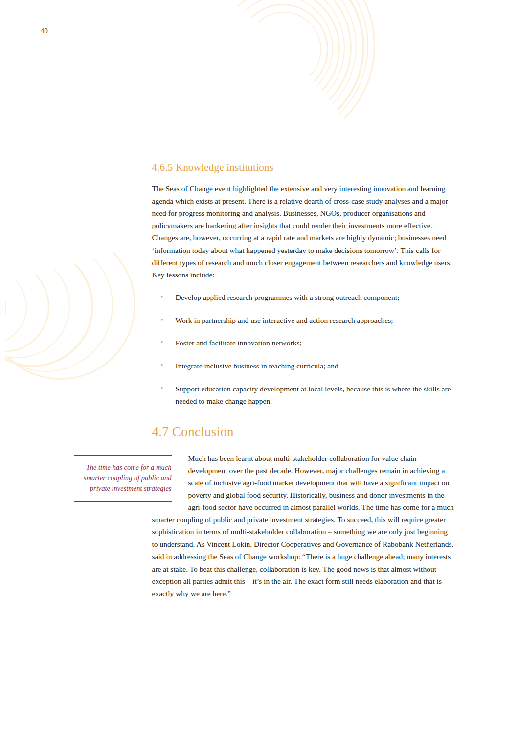40
4.6.5 Knowledge institutions
The Seas of Change event highlighted the extensive and very interesting innovation and learning agenda which exists at present. There is a relative dearth of cross-case study analyses and a major need for progress monitoring and analysis. Businesses, NGOs, producer organisations and policymakers are hankering after insights that could render their investments more effective. Changes are, however, occurring at a rapid rate and markets are highly dynamic; businesses need ‘information today about what happened yesterday to make decisions tomorrow’. This calls for different types of research and much closer engagement between researchers and knowledge users. Key lessons include:
Develop applied research programmes with a strong outreach component;
Work in partnership and use interactive and action research approaches;
Foster and facilitate innovation networks;
Integrate inclusive business in teaching curricula; and
Support education capacity development at local levels, because this is where the skills are needed to make change happen.
4.7 Conclusion
The time has come for a much smarter coupling of public and private investment strategies
Much has been learnt about multi-stakeholder collaboration for value chain development over the past decade. However, major challenges remain in achieving a scale of inclusive agri-food market development that will have a significant impact on poverty and global food security. Historically, business and donor investments in the agri-food sector have occurred in almost parallel worlds. The time has come for a much smarter coupling of public and private investment strategies. To succeed, this will require greater sophistication in terms of multi-stakeholder collaboration – something we are only just beginning to understand. As Vincent Lokin, Director Cooperatives and Governance of Rabobank Netherlands, said in addressing the Seas of Change workshop: “There is a huge challenge ahead; many interests are at stake. To beat this challenge, collaboration is key. The good news is that almost without exception all parties admit this – it’s in the air. The exact form still needs elaboration and that is exactly why we are here.”